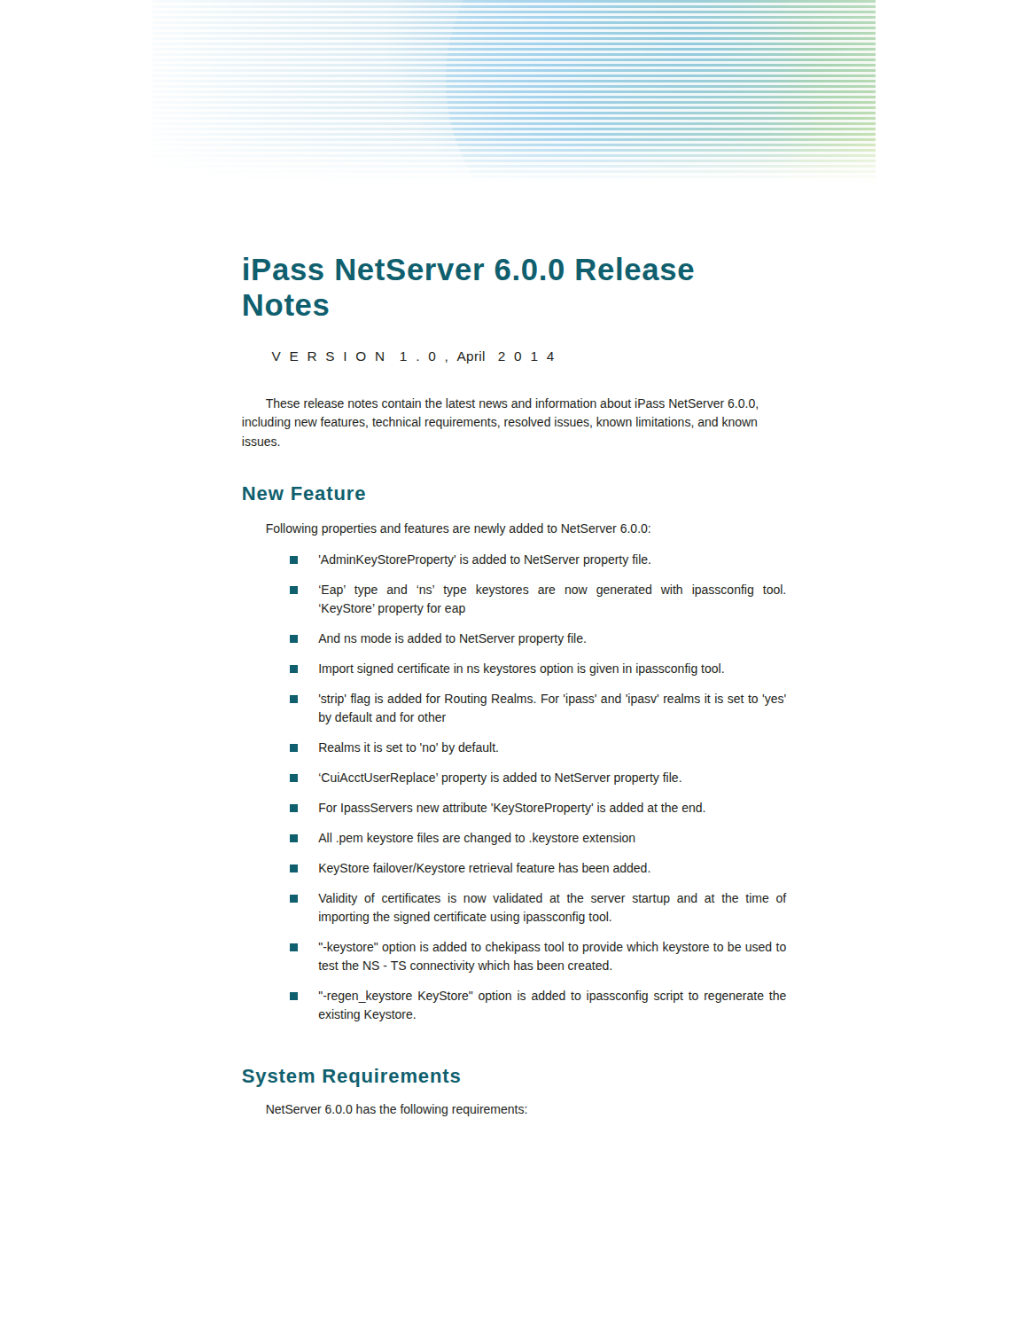iPass NetServer 6.0.0 Release Notes
V E R S I O N 1 . 0 , April 2 0 1 4
These release notes contain the latest news and information about iPass NetServer 6.0.0, including new features, technical requirements, resolved issues, known limitations, and known issues.
New Feature
Following properties and features are newly added to NetServer 6.0.0:
'AdminKeyStoreProperty' is added to NetServer property file.
‘Eap’ type and ‘ns’ type keystores are now generated with ipassconfig tool. ‘KeyStore’ property for eap
And ns mode is added to NetServer property file.
Import signed certificate in ns keystores option is given in ipassconfig tool.
'strip' flag is added for Routing Realms. For 'ipass' and 'ipasv' realms it is set to 'yes' by default and for other
Realms it is set to 'no' by default.
‘CuiAcctUserReplace’ property is added to NetServer property file.
For IpassServers new attribute 'KeyStoreProperty' is added at the end.
All .pem keystore files are changed to .keystore extension
KeyStore failover/Keystore retrieval feature has been added.
Validity of certificates is now validated at the server startup and at the time of importing the signed certificate using ipassconfig tool.
"-keystore" option is added to chekipass tool to provide which keystore to be used to test the NS - TS connectivity which has been created.
"-regen_keystore KeyStore" option is added to ipassconfig script to regenerate the existing Keystore.
System Requirements
NetServer 6.0.0 has the following requirements: